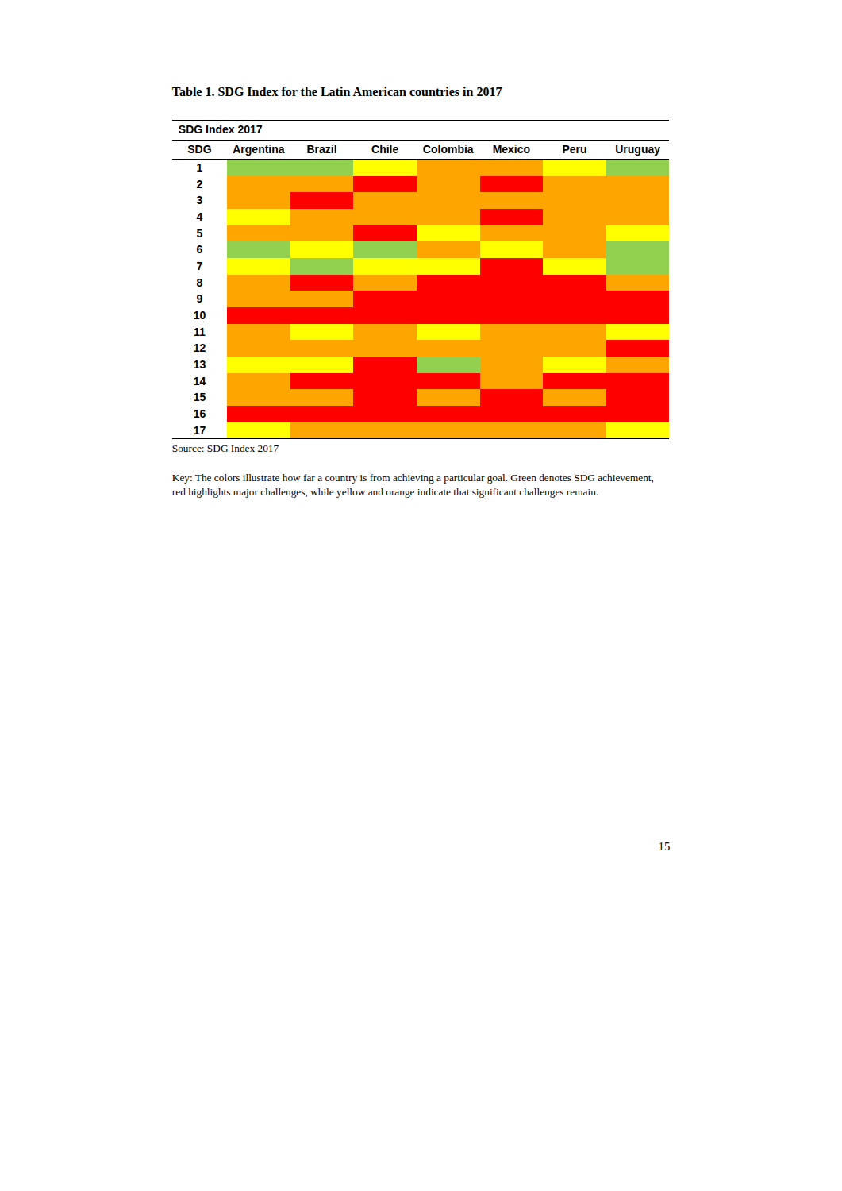Table 1. SDG Index for the Latin American countries in 2017
SDG Index 2017
| SDG | Argentina | Brazil | Chile | Colombia | Mexico | Peru | Uruguay |
| --- | --- | --- | --- | --- | --- | --- | --- |
| 1 | | | | | | | |
| 2 | | | | | | | |
| 3 | | | | | | | |
| 4 | | | | | | | |
| 5 | | | | | | | |
| 6 | | | | | | | |
| 7 | | | | | | | |
| 8 | | | | | | | |
| 9 | | | | | | | |
| 10 | | | | | | | |
| 11 | | | | | | | |
| 12 | | | | | | | |
| 13 | | | | | | | |
| 14 | | | | | | | |
| 15 | | | | | | | |
| 16 | | | | | | | |
| 17 | | | | | | | |
Source: SDG Index 2017
Key: The colors illustrate how far a country is from achieving a particular goal. Green denotes SDG achievement, red highlights major challenges, while yellow and orange indicate that significant challenges remain.
15